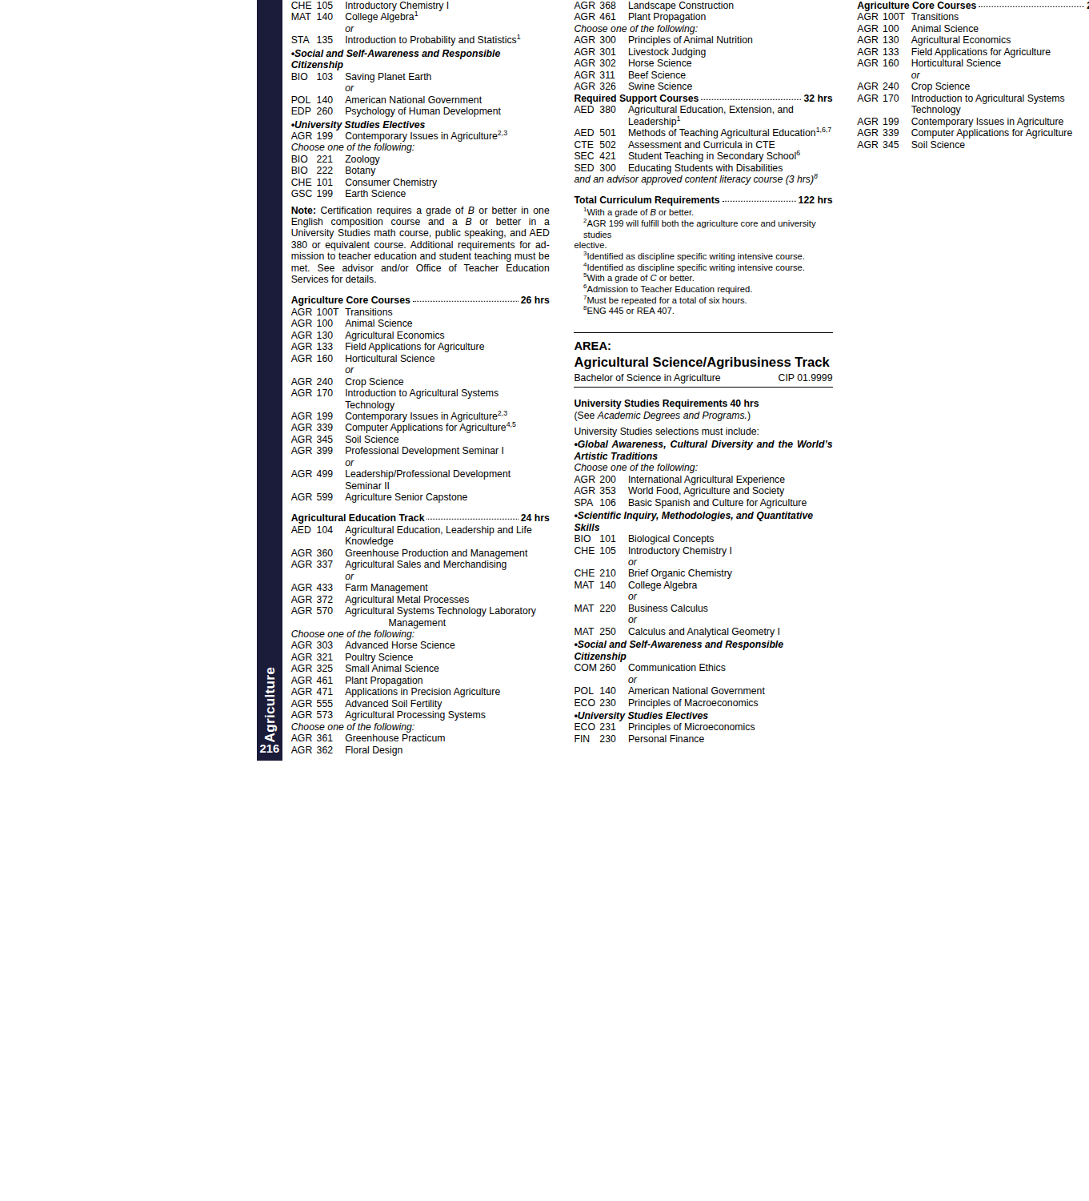Agriculture
216
CHE 105 Introductory Chemistry I
MAT 140 College Algebra1
or
STA 135 Introduction to Probability and Statistics1
•Social and Self-Awareness and Responsible Citizenship
BIO 103 Saving Planet Earth
or
POL 140 American National Government
EDP 260 Psychology of Human Development
•University Studies Electives
AGR 199 Contemporary Issues in Agriculture2,3
Choose one of the following:
BIO 221 Zoology
BIO 222 Botany
CHE 101 Consumer Chemistry
GSC 199 Earth Science
Note: Certification requires a grade of B or better in one English composition course and a B or better in a University Studies math course, public speaking, and AED 380 or equivalent course. Additional requirements for admission to teacher education and student teaching must be met. See advisor and/or Office of Teacher Education Services for details.
Agriculture Core Courses 26 hrs
AGR 100T Transitions
AGR 100 Animal Science
AGR 130 Agricultural Economics
AGR 133 Field Applications for Agriculture
AGR 160 Horticultural Science
or
AGR 240 Crop Science
AGR 170 Introduction to Agricultural Systems Technology
AGR 199 Contemporary Issues in Agriculture2,3
AGR 339 Computer Applications for Agriculture4,5
AGR 345 Soil Science
AGR 399 Professional Development Seminar I
or
AGR 499 Leadership/Professional Development Seminar II
AGR 599 Agriculture Senior Capstone
Agricultural Education Track 24 hrs
AED 104 Agricultural Education, Leadership and Life Knowledge
AGR 360 Greenhouse Production and Management
AGR 337 Agricultural Sales and Merchandising
or
AGR 433 Farm Management
AGR 372 Agricultural Metal Processes
AGR 570 Agricultural Systems Technology Laboratory
Management
Choose one of the following:
AGR 303 Advanced Horse Science
AGR 321 Poultry Science
AGR 325 Small Animal Science
AGR 461 Plant Propagation
AGR 471 Applications in Precision Agriculture
AGR 555 Advanced Soil Fertility
AGR 573 Agricultural Processing Systems
Choose one of the following:
AGR 361 Greenhouse Practicum
AGR 362 Floral Design
AGR 368 Landscape Construction
AGR 461 Plant Propagation
Choose one of the following:
AGR 300 Principles of Animal Nutrition
AGR 301 Livestock Judging
AGR 302 Horse Science
AGR 311 Beef Science
AGR 326 Swine Science
Required Support Courses 32 hrs
AED 380 Agricultural Education, Extension, and Leadership1
AED 501 Methods of Teaching Agricultural Education1,6,7
CTE 502 Assessment and Curricula in CTE
SEC 421 Student Teaching in Secondary School6
SED 300 Educating Students with Disabilities
and an advisor approved content literacy course (3 hrs)8
Total Curriculum Requirements 122 hrs
1With a grade of B or better.
2AGR 199 will fulfill both the agriculture core and university studies
elective.
3Identified as discipline specific writing intensive course.
4Identified as discipline specific writing intensive course.
5With a grade of C or better.
6Admission to Teacher Education required.
7Must be repeated for a total of six hours.
8ENG 445 or REA 407.
AREA:
Agricultural Science/Agribusiness Track
Bachelor of Science in Agriculture CIP 01.9999
University Studies Requirements 40 hrs
(See Academic Degrees and Programs.)
University Studies selections must include:
•Global Awareness, Cultural Diversity and the World’s Artistic Traditions
Choose one of the following:
AGR 200 International Agricultural Experience
AGR 353 World Food, Agriculture and Society
SPA 106 Basic Spanish and Culture for Agriculture
•Scientific Inquiry, Methodologies, and Quantitative Skills
BIO 101 Biological Concepts
CHE 105 Introductory Chemistry I
or
CHE 210 Brief Organic Chemistry
MAT 140 College Algebra
or
MAT 220 Business Calculus
or
MAT 250 Calculus and Analytical Geometry I
•Social and Self-Awareness and Responsible Citizenship
COM 260 Communication Ethics
or
POL 140 American National Government
ECO 230 Principles of Macroeconomics
•University Studies Electives
ECO 231 Principles of Microeconomics
FIN 230 Personal Finance
Agriculture Core Courses 26 hrs
AGR 100T Transitions
AGR 100 Animal Science
AGR 130 Agricultural Economics
AGR 133 Field Applications for Agriculture
AGR 160 Horticultural Science
or
AGR 240 Crop Science
AGR 170 Introduction to Agricultural Systems Technology
AGR 199 Contemporary Issues in Agriculture
AGR 339 Computer Applications for Agriculture
AGR 345 Soil Science